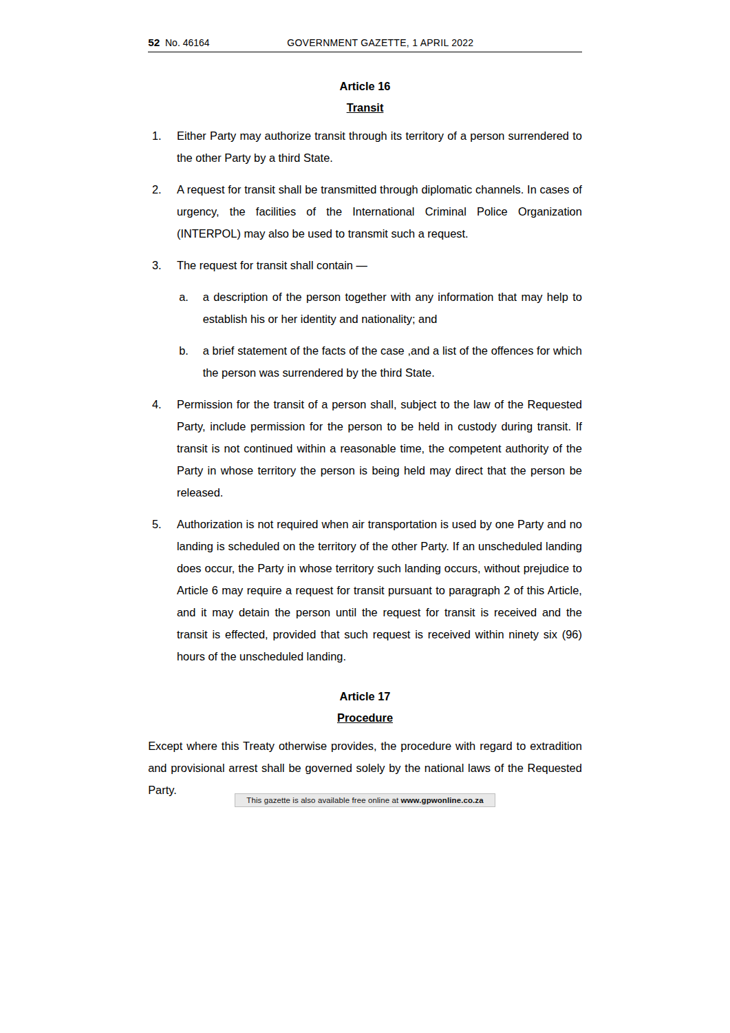52 No. 46164
GOVERNMENT GAZETTE, 1 APRIL 2022
Article 16
Transit
Either Party may authorize transit through its territory of a person surrendered to the other Party by a third State.
A request for transit shall be transmitted through diplomatic channels. In cases of urgency, the facilities of the International Criminal Police Organization (INTERPOL) may also be used to transmit such a request.
The request for transit shall contain —
a description of the person together with any information that may help to establish his or her identity and nationality; and
a brief statement of the facts of the case ,and a list of the offences for which the person was surrendered by the third State.
Permission for the transit of a person shall, subject to the law of the Requested Party, include permission for the person to be held in custody during transit. If transit is not continued within a reasonable time, the competent authority of the Party in whose territory the person is being held may direct that the person be released.
Authorization is not required when air transportation is used by one Party and no landing is scheduled on the territory of the other Party. If an unscheduled landing does occur, the Party in whose territory such landing occurs, without prejudice to Article 6 may require a request for transit pursuant to paragraph 2 of this Article, and it may detain the person until the request for transit is received and the transit is effected, provided that such request is received within ninety six (96) hours of the unscheduled landing.
Article 17
Procedure
Except where this Treaty otherwise provides, the procedure with regard to extradition and provisional arrest shall be governed solely by the national laws of the Requested Party.
This gazette is also available free online at www.gpwonline.co.za